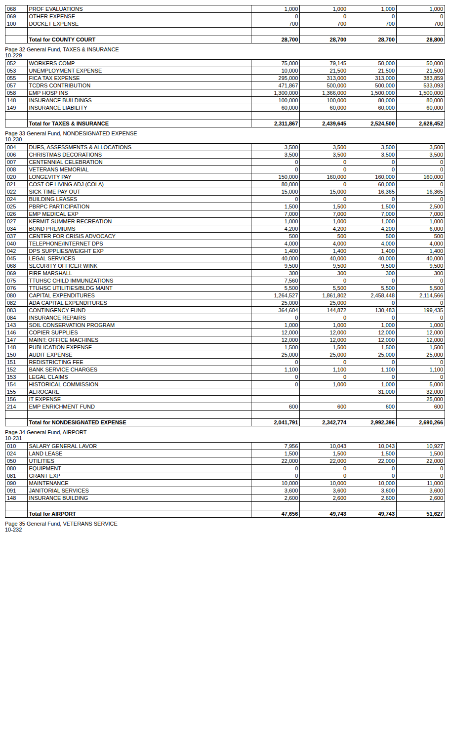| 068 | PROF EVALUATIONS | 1,000 | 1,000 | 1,000 | 1,000 |
| 069 | OTHER EXPENSE | 0 | 0 | 0 | 0 |
| 100 | DOCKET EXPENSE | 700 | 700 | 700 | 700 |
| | Total for COUNTY COURT | 28,700 | 28,700 | 28,700 | 28,800 |
Page 32 General Fund, TAXES & INSURANCE
10-229
| 052 | WORKERS COMP | 75,000 | 79,145 | 50,000 | 50,000 |
| 053 | UNEMPLOYMENT EXPENSE | 10,000 | 21,500 | 21,500 | 21,500 |
| 055 | FICA TAX EXPENSE | 295,000 | 313,000 | 313,000 | 383,859 |
| 057 | TCDRS CONTRIBUTION | 471,867 | 500,000 | 500,000 | 533,093 |
| 058 | EMP HOSP INS | 1,300,000 | 1,366,000 | 1,500,000 | 1,500,000 |
| 148 | INSURANCE BUILDINGS | 100,000 | 100,000 | 80,000 | 80,000 |
| 149 | INSURANCE LIABILITY | 60,000 | 60,000 | 60,000 | 60,000 |
| | Total for TAXES & INSURANCE | 2,311,867 | 2,439,645 | 2,524,500 | 2,628,452 |
Page 33 General Fund, NONDESIGNATED EXPENSE
10-230
| 004 | DUES, ASSESSMENTS & ALLOCATIONS | 3,500 | 3,500 | 3,500 | 3,500 |
| 006 | CHRISTMAS DECORATIONS | 3,500 | 3,500 | 3,500 | 3,500 |
| 007 | CENTENNIAL CELEBRATION | 0 | 0 | 0 | 0 |
| 008 | VETERANS MEMORIAL | 0 | 0 | 0 | 0 |
| 020 | LONGEVITY PAY | 150,000 | 160,000 | 160,000 | 160,000 |
| 021 | COST OF LIVING ADJ (COLA) | 80,000 | 0 | 60,000 | 0 |
| 022 | SICK TIME PAY OUT | 15,000 | 15,000 | 16,365 | 16,365 |
| 024 | BUILDING LEASES | 0 | 0 | 0 | 0 |
| 025 | PBRPC PARTICIPATION | 1,500 | 1,500 | 1,500 | 2,500 |
| 026 | EMP MEDICAL EXP | 7,000 | 7,000 | 7,000 | 7,000 |
| 027 | KERMIT SUMMER RECREATION | 1,000 | 1,000 | 1,000 | 1,000 |
| 034 | BOND PREMIUMS | 4,200 | 4,200 | 4,200 | 6,000 |
| 037 | CENTER FOR CRISIS ADVOCACY | 500 | 500 | 500 | 500 |
| 040 | TELEPHONE/INTERNET DPS | 4,000 | 4,000 | 4,000 | 4,000 |
| 042 | DPS SUPPLIES/WEIGHT EXP | 1,400 | 1,400 | 1,400 | 1,400 |
| 045 | LEGAL SERVICES | 40,000 | 40,000 | 40,000 | 40,000 |
| 068 | SECURITY OFFICER WINK | 9,500 | 9,500 | 9,500 | 9,500 |
| 069 | FIRE MARSHALL | 300 | 300 | 300 | 300 |
| 075 | TTUHSC CHILD IMMUNIZATIONS | 7,560 | 0 | 0 | 0 |
| 076 | TTUHSC UTILITIES/BLDG MAINT | 5,500 | 5,500 | 5,500 | 5,500 |
| 080 | CAPITAL EXPENDITURES | 1,264,527 | 1,861,802 | 2,458,448 | 2,114,566 |
| 082 | ADA CAPITAL EXPENDITURES | 25,000 | 25,000 | 0 | 0 |
| 083 | CONTINGENCY FUND | 364,604 | 144,872 | 130,483 | 199,435 |
| 084 | INSURANCE REPAIRS | 0 | 0 | 0 | 0 |
| 143 | SOIL CONSERVATION PROGRAM | 1,000 | 1,000 | 1,000 | 1,000 |
| 146 | COPIER SUPPLIES | 12,000 | 12,000 | 12,000 | 12,000 |
| 147 | MAINT: OFFICE MACHINES | 12,000 | 12,000 | 12,000 | 12,000 |
| 148 | PUBLICATION EXPENSE | 1,500 | 1,500 | 1,500 | 1,500 |
| 150 | AUDIT EXPENSE | 25,000 | 25,000 | 25,000 | 25,000 |
| 151 | REDISTRICTING FEE | 0 | 0 | 0 | 0 |
| 152 | BANK SERVICE CHARGES | 1,100 | 1,100 | 1,100 | 1,100 |
| 153 | LEGAL CLAIMS | 0 | 0 | 0 | 0 |
| 154 | HISTORICAL COMMISSION | 0 | 1,000 | 1,000 | 5,000 |
| 155 | AEROCARE | | | 31,000 | 32,000 |
| 156 | IT EXPENSE | | | | 25,000 |
| 214 | EMP ENRICHMENT FUND | 600 | 600 | 600 | 600 |
| | Total for NONDESIGNATED EXPENSE | 2,041,791 | 2,342,774 | 2,992,396 | 2,690,266 |
Page 34 General Fund, AIRPORT
10-231
| 010 | SALARY GENERAL LAVOR | 7,956 | 10,043 | 10,043 | 10,927 |
| 024 | LAND LEASE | 1,500 | 1,500 | 1,500 | 1,500 |
| 050 | UTILITIES | 22,000 | 22,000 | 22,000 | 22,000 |
| 080 | EQUIPMENT | 0 | 0 | 0 | 0 |
| 081 | GRANT EXP | 0 | 0 | 0 | 0 |
| 090 | MAINTENANCE | 10,000 | 10,000 | 10,000 | 11,000 |
| 091 | JANITORIAL SERVICES | 3,600 | 3,600 | 3,600 | 3,600 |
| 148 | INSURANCE BUILDING | 2,600 | 2,600 | 2,600 | 2,600 |
| | Total for AIRPORT | 47,656 | 49,743 | 49,743 | 51,627 |
Page 35 General Fund, VETERANS SERVICE
10-232